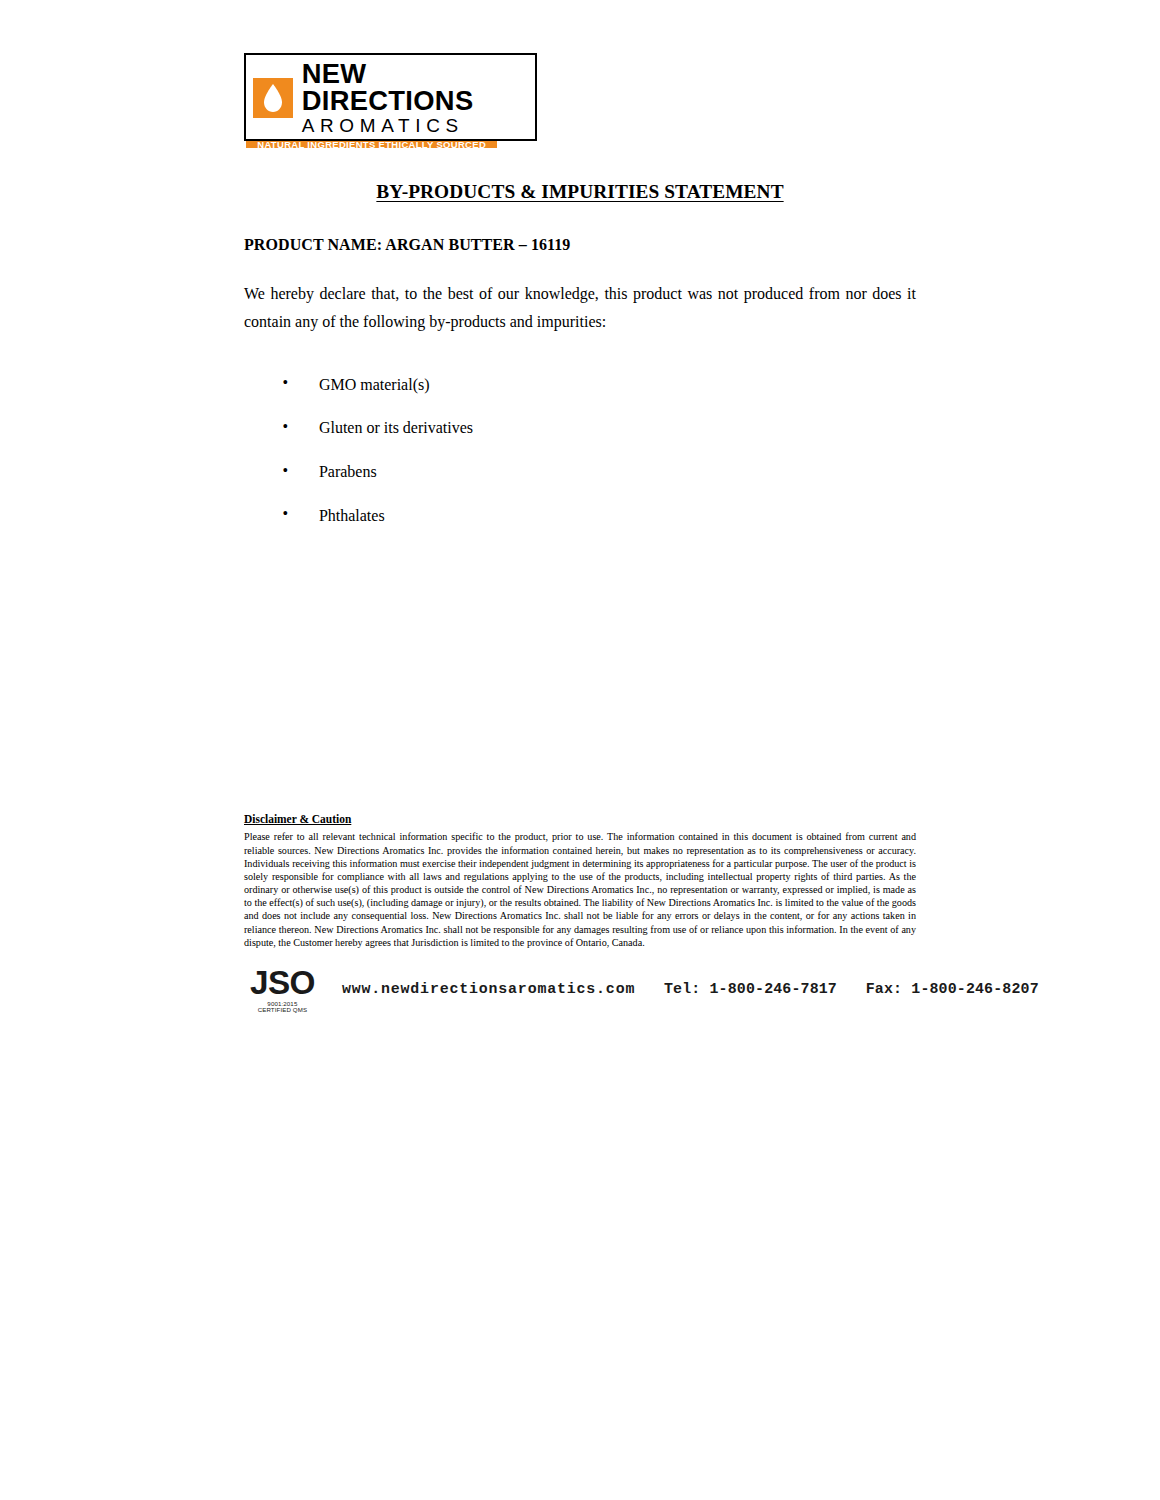NEW DIRECTIONS AROMATICS
NATURAL INGREDIENTS ETHICALLY SOURCED
BY-PRODUCTS & IMPURITIES STATEMENT
PRODUCT NAME: ARGAN BUTTER – 16119
We hereby declare that, to the best of our knowledge, this product was not produced from nor does it contain any of the following by-products and impurities:
GMO material(s)
Gluten or its derivatives
Parabens
Phthalates
Disclaimer & Caution
Please refer to all relevant technical information specific to the product, prior to use. The information contained in this document is obtained from current and reliable sources. New Directions Aromatics Inc. provides the information contained herein, but makes no representation as to its comprehensiveness or accuracy. Individuals receiving this information must exercise their independent judgment in determining its appropriateness for a particular purpose. The user of the product is solely responsible for compliance with all laws and regulations applying to the use of the products, including intellectual property rights of third parties. As the ordinary or otherwise use(s) of this product is outside the control of New Directions Aromatics Inc., no representation or warranty, expressed or implied, is made as to the effect(s) of such use(s), (including damage or injury), or the results obtained. The liability of New Directions Aromatics Inc. is limited to the value of the goods and does not include any consequential loss. New Directions Aromatics Inc. shall not be liable for any errors or delays in the content, or for any actions taken in reliance thereon. New Directions Aromatics Inc. shall not be responsible for any damages resulting from use of or reliance upon this information. In the event of any dispute, the Customer hereby agrees that Jurisdiction is limited to the province of Ontario, Canada.
JSO
9001:2015
CERTIFIED QMS
www.newdirectionsaromatics.com Tel: 1-800-246-7817 Fax: 1-800-246-8207